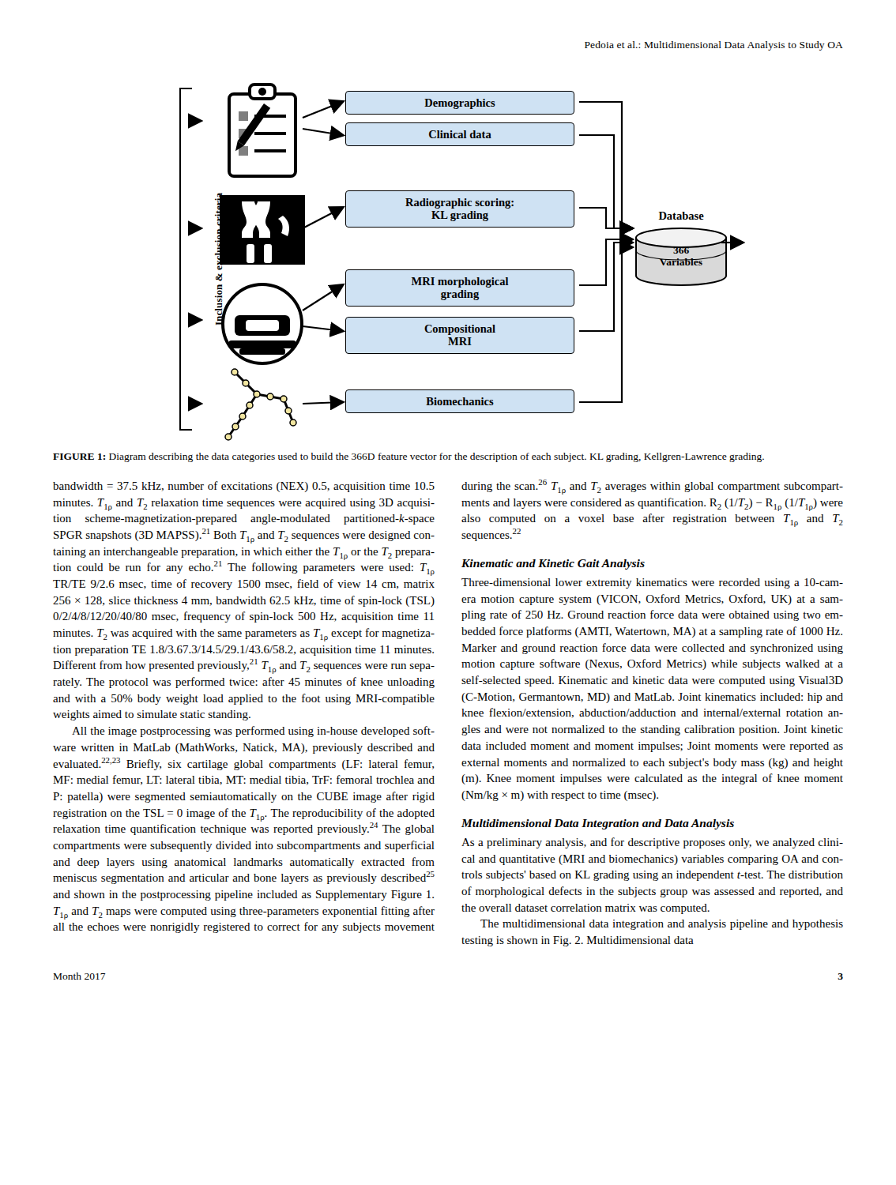Pedoia et al.: Multidimensional Data Analysis to Study OA
Inclusion & exclusion criteria
Demographics
Clinical data
Radiographic scoring:
KL grading
MRI morphological
grading
Compositional
MRI
Biomechanics
Database
366
Variables
FIGURE 1: Diagram describing the data categories used to build the 366D feature vector for the description of each subject. KL grading, Kellgren-Lawrence grading.
bandwidth = 37.5 kHz, number of excitations (NEX) 0.5, acquisition time 10.5 minutes. T1ρ and T2 relaxation time sequences were acquired using 3D acquisition scheme-magnetization-prepared angle-modulated partitioned-k-space SPGR snapshots (3D MAPSS).21 Both T1ρ and T2 sequences were designed containing an interchangeable preparation, in which either the T1ρ or the T2 preparation could be run for any echo.21 The following parameters were used: T1ρ TR/TE 9/2.6 msec, time of recovery 1500 msec, field of view 14 cm, matrix 256 × 128, slice thickness 4 mm, bandwidth 62.5 kHz, time of spin-lock (TSL) 0/2/4/8/12/20/40/80 msec, frequency of spin-lock 500 Hz, acquisition time 11 minutes. T2 was acquired with the same parameters as T1ρ except for magnetization preparation TE 1.8/3.67.3/14.5/29.1/43.6/58.2, acquisition time 11 minutes. Different from how presented previously,21 T1ρ and T2 sequences were run separately. The protocol was performed twice: after 45 minutes of knee unloading and with a 50% body weight load applied to the foot using MRI-compatible weights aimed to simulate static standing.
All the image postprocessing was performed using in-house developed software written in MatLab (MathWorks, Natick, MA), previously described and evaluated.22,23 Briefly, six cartilage global compartments (LF: lateral femur, MF: medial femur, LT: lateral tibia, MT: medial tibia, TrF: femoral trochlea and P: patella) were segmented semiautomatically on the CUBE image after rigid registration on the TSL = 0 image of the T1ρ. The reproducibility of the adopted relaxation time quantification technique was reported previously.24 The global compartments were subsequently divided into subcompartments and superficial and deep layers using anatomical landmarks automatically extracted from meniscus segmentation and articular and bone layers as previously described25 and shown in the postprocessing pipeline included as Supplementary Figure 1. T1ρ and T2 maps were computed using three-parameters exponential fitting after all the echoes were nonrigidly registered to correct for any subjects movement during the scan.26 T1ρ and T2 averages within global compartment subcompartments and layers were considered as quantification. R2 (1/T2) − R1ρ (1/T1ρ) were also computed on a voxel base after registration between T1ρ and T2 sequences.22
Kinematic and Kinetic Gait Analysis
Three-dimensional lower extremity kinematics were recorded using a 10-camera motion capture system (VICON, Oxford Metrics, Oxford, UK) at a sampling rate of 250 Hz. Ground reaction force data were obtained using two embedded force platforms (AMTI, Watertown, MA) at a sampling rate of 1000 Hz. Marker and ground reaction force data were collected and synchronized using motion capture software (Nexus, Oxford Metrics) while subjects walked at a self-selected speed. Kinematic and kinetic data were computed using Visual3D (C-Motion, Germantown, MD) and MatLab. Joint kinematics included: hip and knee flexion/extension, abduction/adduction and internal/external rotation angles and were not normalized to the standing calibration position. Joint kinetic data included moment and moment impulses; Joint moments were reported as external moments and normalized to each subject's body mass (kg) and height (m). Knee moment impulses were calculated as the integral of knee moment (Nm/kg × m) with respect to time (msec).
Multidimensional Data Integration and Data Analysis
As a preliminary analysis, and for descriptive proposes only, we analyzed clinical and quantitative (MRI and biomechanics) variables comparing OA and controls subjects' based on KL grading using an independent t-test. The distribution of morphological defects in the subjects group was assessed and reported, and the overall dataset correlation matrix was computed.
The multidimensional data integration and analysis pipeline and hypothesis testing is shown in Fig. 2. Multidimensional data
Month 2017
3